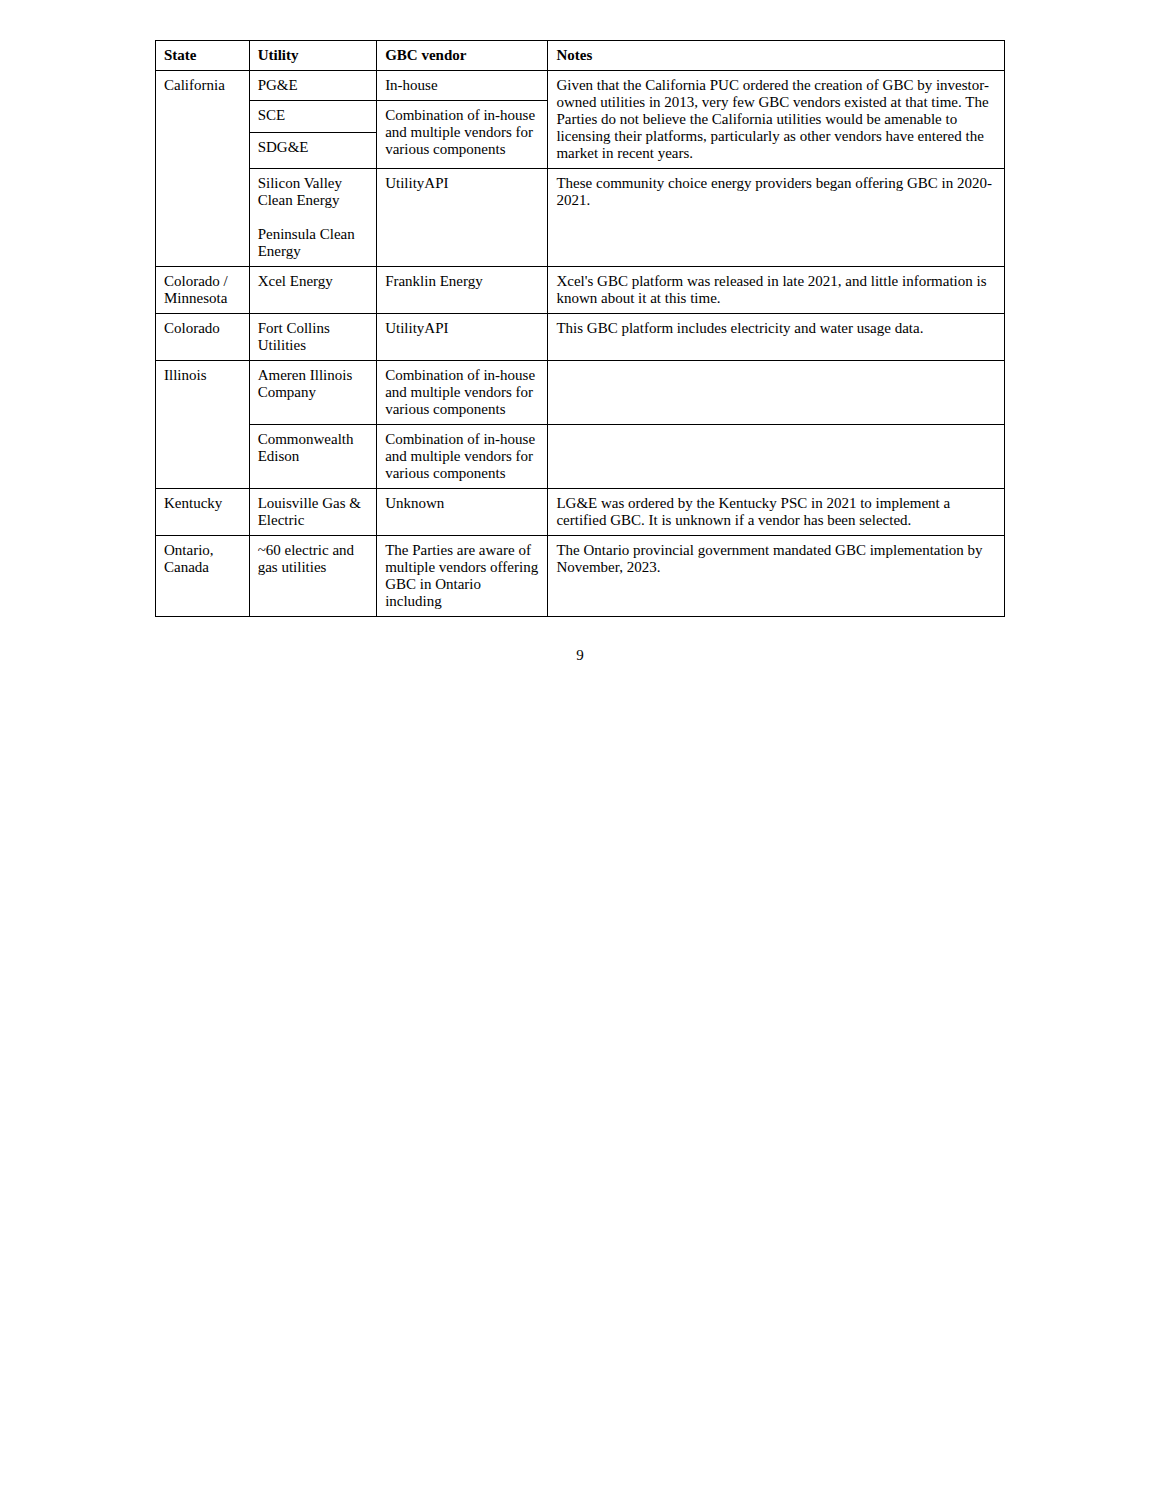| State | Utility | GBC vendor | Notes |
| --- | --- | --- | --- |
| California | PG&E | In-house | Given that the California PUC ordered the creation of GBC by investor-owned utilities in 2013, very few GBC vendors existed at that time. The Parties do not believe the California utilities would be amenable to licensing their platforms, particularly as other vendors have entered the market in recent years. |
| SCE | Combination of in-house and multiple vendors for various components |
| SDG&E |
| Silicon Valley Clean Energy Peninsula Clean Energy | UtilityAPI | These community choice energy providers began offering GBC in 2020-2021. |
| Colorado / Minnesota | Xcel Energy | Franklin Energy | Xcel's GBC platform was released in late 2021, and little information is known about it at this time. |
| Colorado | Fort Collins Utilities | UtilityAPI | This GBC platform includes electricity and water usage data. |
| Illinois | Ameren Illinois Company | Combination of in-house and multiple vendors for various components | |
| Commonwealth Edison | Combination of in-house and multiple vendors for various components | |
| Kentucky | Louisville Gas & Electric | Unknown | LG&E was ordered by the Kentucky PSC in 2021 to implement a certified GBC. It is unknown if a vendor has been selected. |
| Ontario, Canada | ~60 electric and gas utilities | The Parties are aware of multiple vendors offering GBC in Ontario including | The Ontario provincial government mandated GBC implementation by November, 2023. |
9